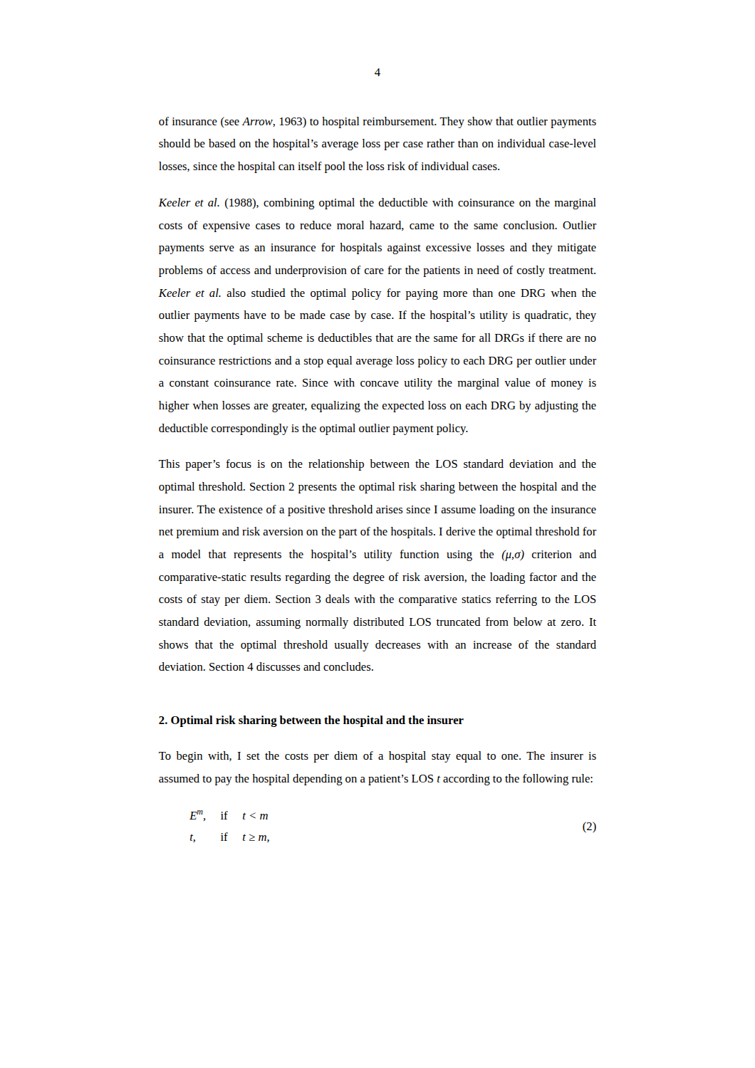4
of insurance (see Arrow, 1963) to hospital reimbursement. They show that outlier payments should be based on the hospital’s average loss per case rather than on individual case-level losses, since the hospital can itself pool the loss risk of individual cases.
Keeler et al. (1988), combining optimal the deductible with coinsurance on the marginal costs of expensive cases to reduce moral hazard, came to the same conclusion. Outlier payments serve as an insurance for hospitals against excessive losses and they mitigate problems of access and underprovision of care for the patients in need of costly treatment. Keeler et al. also studied the optimal policy for paying more than one DRG when the outlier payments have to be made case by case. If the hospital’s utility is quadratic, they show that the optimal scheme is deductibles that are the same for all DRGs if there are no coinsurance restrictions and a stop equal average loss policy to each DRG per outlier under a constant coinsurance rate. Since with concave utility the marginal value of money is higher when losses are greater, equalizing the expected loss on each DRG by adjusting the deductible correspondingly is the optimal outlier payment policy.
This paper’s focus is on the relationship between the LOS standard deviation and the optimal threshold. Section 2 presents the optimal risk sharing between the hospital and the insurer. The existence of a positive threshold arises since I assume loading on the insurance net premium and risk aversion on the part of the hospitals. I derive the optimal threshold for a model that represents the hospital’s utility function using the (μ,σ) criterion and comparative-static results regarding the degree of risk aversion, the loading factor and the costs of stay per diem. Section 3 deals with the comparative statics referring to the LOS standard deviation, assuming normally distributed LOS truncated from below at zero. It shows that the optimal threshold usually decreases with an increase of the standard deviation. Section 4 discusses and concludes.
2. Optimal risk sharing between the hospital and the insurer
To begin with, I set the costs per diem of a hospital stay equal to one. The insurer is assumed to pay the hospital depending on a patient’s LOS t according to the following rule:
Em, if t < m
t, if t ≥ m,
(2)